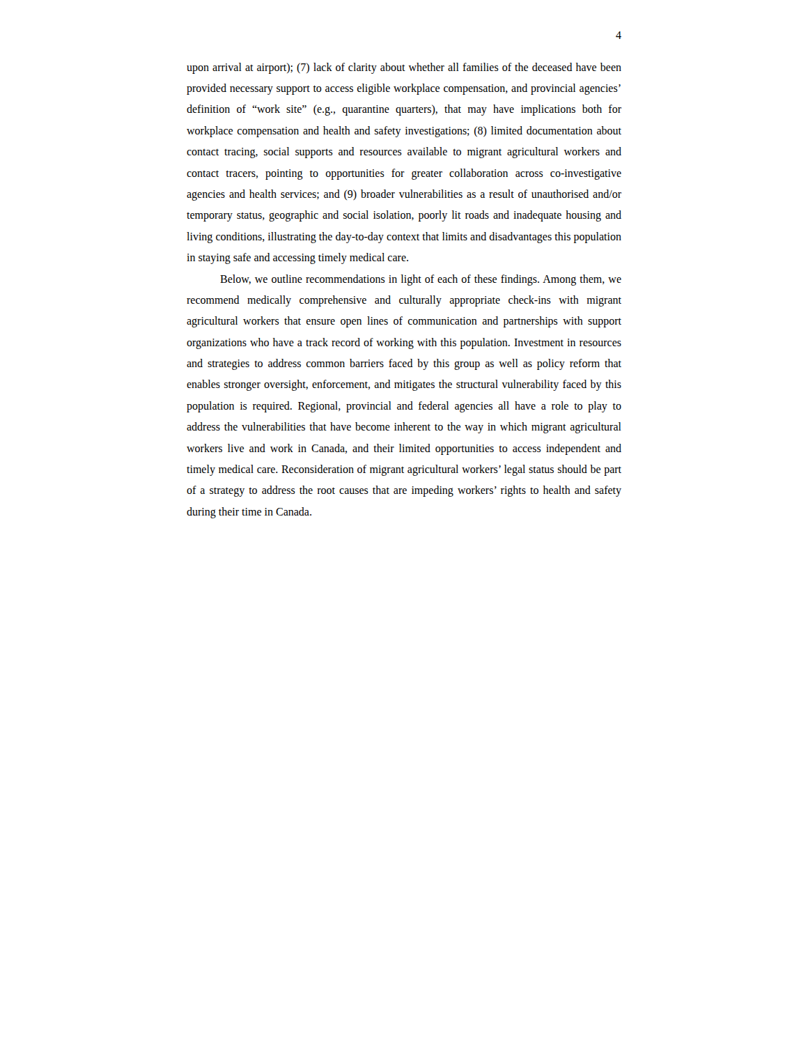4
upon arrival at airport); (7) lack of clarity about whether all families of the deceased have been provided necessary support to access eligible workplace compensation, and provincial agencies’ definition of “work site” (e.g., quarantine quarters), that may have implications both for workplace compensation and health and safety investigations; (8) limited documentation about contact tracing, social supports and resources available to migrant agricultural workers and contact tracers, pointing to opportunities for greater collaboration across co-investigative agencies and health services; and (9) broader vulnerabilities as a result of unauthorised and/or temporary status, geographic and social isolation, poorly lit roads and inadequate housing and living conditions, illustrating the day-to-day context that limits and disadvantages this population in staying safe and accessing timely medical care.
Below, we outline recommendations in light of each of these findings. Among them, we recommend medically comprehensive and culturally appropriate check-ins with migrant agricultural workers that ensure open lines of communication and partnerships with support organizations who have a track record of working with this population. Investment in resources and strategies to address common barriers faced by this group as well as policy reform that enables stronger oversight, enforcement, and mitigates the structural vulnerability faced by this population is required. Regional, provincial and federal agencies all have a role to play to address the vulnerabilities that have become inherent to the way in which migrant agricultural workers live and work in Canada, and their limited opportunities to access independent and timely medical care. Reconsideration of migrant agricultural workers’ legal status should be part of a strategy to address the root causes that are impeding workers’ rights to health and safety during their time in Canada.